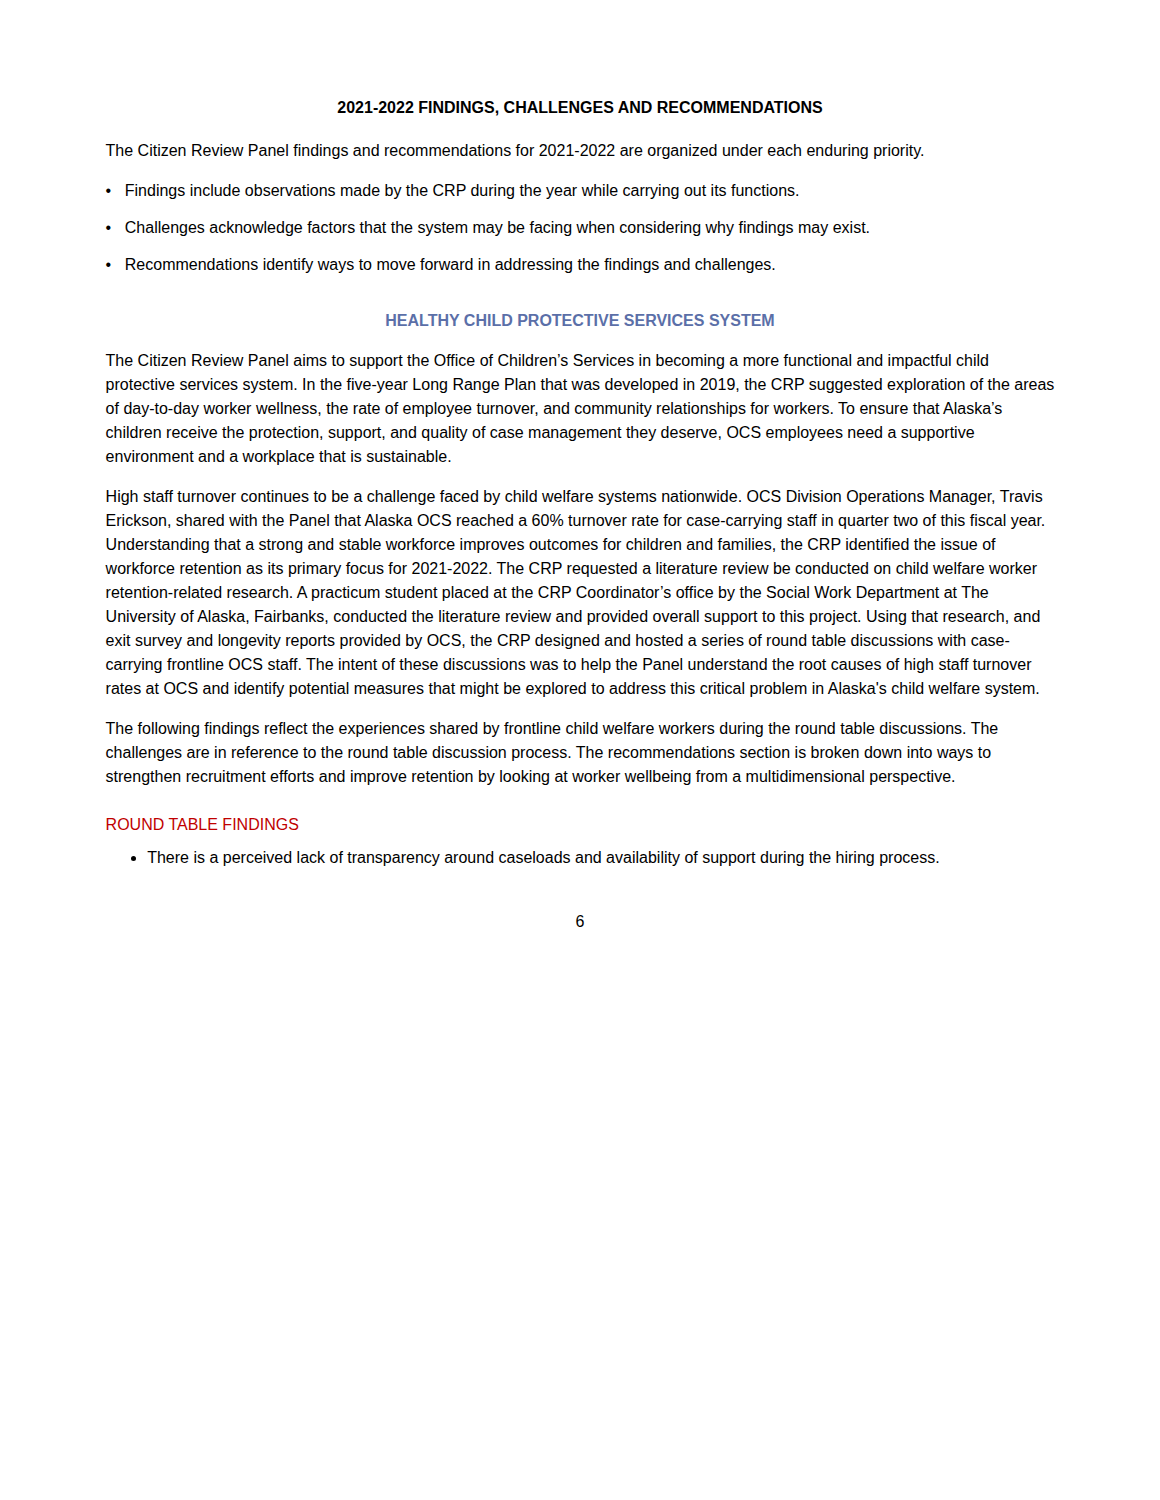2021-2022 FINDINGS, CHALLENGES AND RECOMMENDATIONS
The Citizen Review Panel findings and recommendations for 2021-2022 are organized under each enduring priority.
Findings include observations made by the CRP during the year while carrying out its functions.
Challenges acknowledge factors that the system may be facing when considering why findings may exist.
Recommendations identify ways to move forward in addressing the findings and challenges.
HEALTHY CHILD PROTECTIVE SERVICES SYSTEM
The Citizen Review Panel aims to support the Office of Children’s Services in becoming a more functional and impactful child protective services system. In the five-year Long Range Plan that was developed in 2019, the CRP suggested exploration of the areas of day-to-day worker wellness, the rate of employee turnover, and community relationships for workers. To ensure that Alaska’s children receive the protection, support, and quality of case management they deserve, OCS employees need a supportive environment and a workplace that is sustainable.
High staff turnover continues to be a challenge faced by child welfare systems nationwide. OCS Division Operations Manager, Travis Erickson, shared with the Panel that Alaska OCS reached a 60% turnover rate for case-carrying staff in quarter two of this fiscal year. Understanding that a strong and stable workforce improves outcomes for children and families, the CRP identified the issue of workforce retention as its primary focus for 2021-2022. The CRP requested a literature review be conducted on child welfare worker retention-related research. A practicum student placed at the CRP Coordinator’s office by the Social Work Department at The University of Alaska, Fairbanks, conducted the literature review and provided overall support to this project. Using that research, and exit survey and longevity reports provided by OCS, the CRP designed and hosted a series of round table discussions with case-carrying frontline OCS staff. The intent of these discussions was to help the Panel understand the root causes of high staff turnover rates at OCS and identify potential measures that might be explored to address this critical problem in Alaska's child welfare system.
The following findings reflect the experiences shared by frontline child welfare workers during the round table discussions. The challenges are in reference to the round table discussion process. The recommendations section is broken down into ways to strengthen recruitment efforts and improve retention by looking at worker wellbeing from a multidimensional perspective.
ROUND TABLE FINDINGS
There is a perceived lack of transparency around caseloads and availability of support during the hiring process.
6